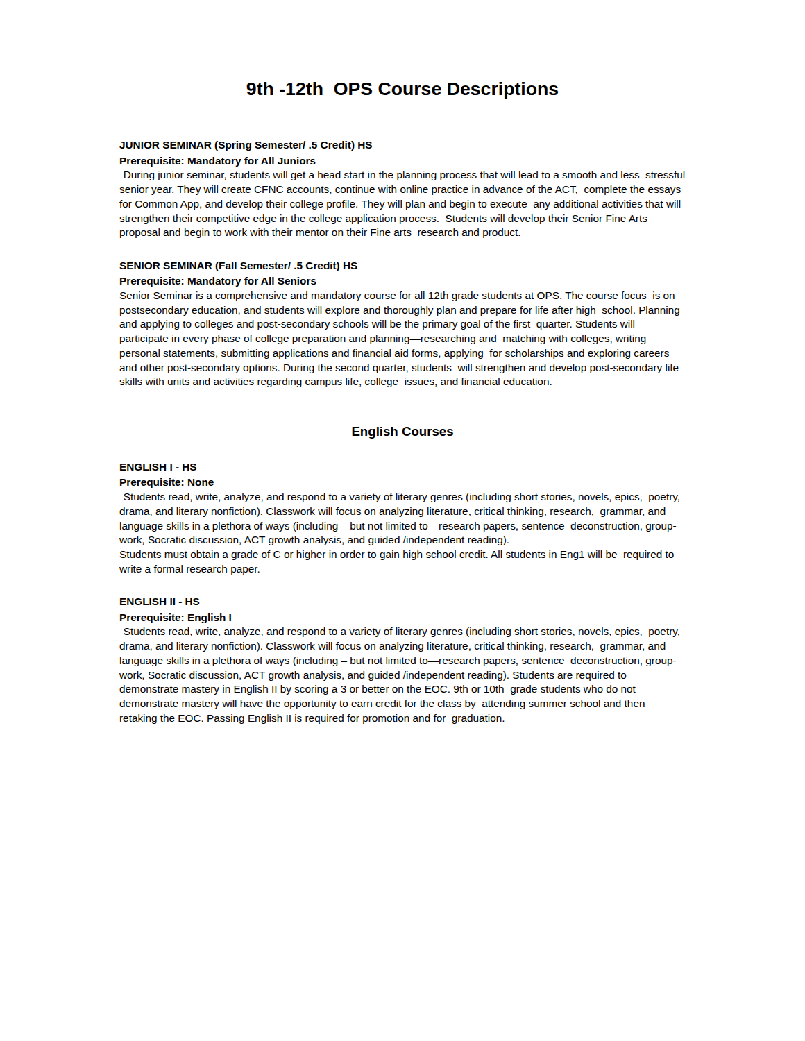9th -12th OPS Course Descriptions
JUNIOR SEMINAR (Spring Semester/ .5 Credit) HS
Prerequisite: Mandatory for All Juniors
During junior seminar, students will get a head start in the planning process that will lead to a smooth and less stressful senior year. They will create CFNC accounts, continue with online practice in advance of the ACT, complete the essays for Common App, and develop their college profile. They will plan and begin to execute any additional activities that will strengthen their competitive edge in the college application process. Students will develop their Senior Fine Arts proposal and begin to work with their mentor on their Fine arts research and product.
SENIOR SEMINAR (Fall Semester/ .5 Credit) HS
Prerequisite: Mandatory for All Seniors
Senior Seminar is a comprehensive and mandatory course for all 12th grade students at OPS. The course focus is on postsecondary education, and students will explore and thoroughly plan and prepare for life after high school. Planning and applying to colleges and post-secondary schools will be the primary goal of the first quarter. Students will participate in every phase of college preparation and planning—researching and matching with colleges, writing personal statements, submitting applications and financial aid forms, applying for scholarships and exploring careers and other post-secondary options. During the second quarter, students will strengthen and develop post-secondary life skills with units and activities regarding campus life, college issues, and financial education.
English Courses
ENGLISH I - HS
Prerequisite: None
Students read, write, analyze, and respond to a variety of literary genres (including short stories, novels, epics, poetry, drama, and literary nonfiction). Classwork will focus on analyzing literature, critical thinking, research, grammar, and language skills in a plethora of ways (including – but not limited to—research papers, sentence deconstruction, group-work, Socratic discussion, ACT growth analysis, and guided /independent reading).
Students must obtain a grade of C or higher in order to gain high school credit. All students in Eng1 will be required to write a formal research paper.
ENGLISH II - HS
Prerequisite: English I
Students read, write, analyze, and respond to a variety of literary genres (including short stories, novels, epics, poetry, drama, and literary nonfiction). Classwork will focus on analyzing literature, critical thinking, research, grammar, and language skills in a plethora of ways (including – but not limited to—research papers, sentence deconstruction, group-work, Socratic discussion, ACT growth analysis, and guided /independent reading). Students are required to demonstrate mastery in English II by scoring a 3 or better on the EOC. 9th or 10th grade students who do not demonstrate mastery will have the opportunity to earn credit for the class by attending summer school and then retaking the EOC. Passing English II is required for promotion and for graduation.